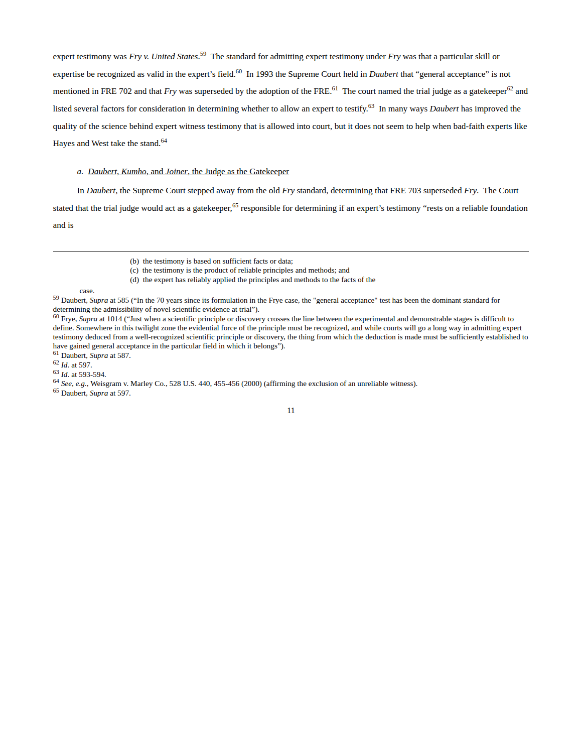expert testimony was Fry v. United States.59 The standard for admitting expert testimony under Fry was that a particular skill or expertise be recognized as valid in the expert’s field.60 In 1993 the Supreme Court held in Daubert that “general acceptance” is not mentioned in FRE 702 and that Fry was superseded by the adoption of the FRE.61 The court named the trial judge as a gatekeeper62 and listed several factors for consideration in determining whether to allow an expert to testify.63 In many ways Daubert has improved the quality of the science behind expert witness testimony that is allowed into court, but it does not seem to help when bad-faith experts like Hayes and West take the stand.64
a. Daubert, Kumho, and Joiner, the Judge as the Gatekeeper
In Daubert, the Supreme Court stepped away from the old Fry standard, determining that FRE 703 superseded Fry. The Court stated that the trial judge would act as a gatekeeper,65 responsible for determining if an expert’s testimony “rests on a reliable foundation and is
(b) the testimony is based on sufficient facts or data;
(c) the testimony is the product of reliable principles and methods; and
(d) the expert has reliably applied the principles and methods to the facts of the
case.
59 Daubert, Supra at 585 (“In the 70 years since its formulation in the Frye case, the "general acceptance" test has been the dominant standard for determining the admissibility of novel scientific evidence at trial”).
60 Frye, Supra at 1014 (“Just when a scientific principle or discovery crosses the line between the experimental and demonstrable stages is difficult to define. Somewhere in this twilight zone the evidential force of the principle must be recognized, and while courts will go a long way in admitting expert testimony deduced from a well-recognized scientific principle or discovery, the thing from which the deduction is made must be sufficiently established to have gained general acceptance in the particular field in which it belongs”).
61 Daubert, Supra at 587.
62 Id. at 597.
63 Id. at 593-594.
64 See, e.g., Weisgram v. Marley Co., 528 U.S. 440, 455-456 (2000) (affirming the exclusion of an unreliable witness).
65 Daubert, Supra at 597.
11